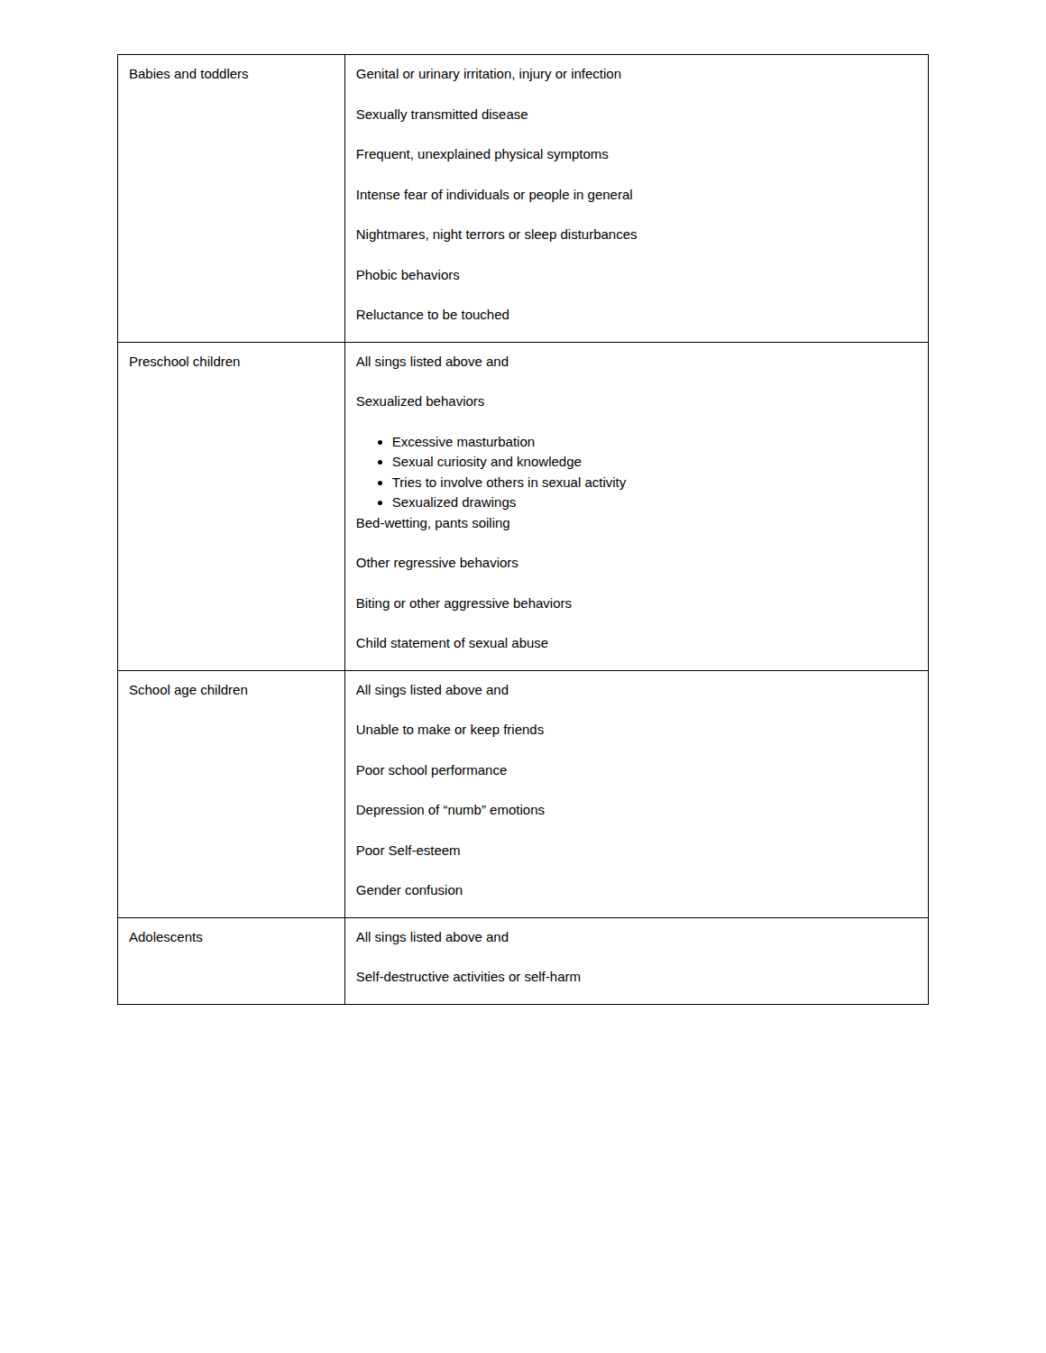| Babies and toddlers | Genital or urinary irritation, injury or infection Sexually transmitted disease Frequent, unexplained physical symptoms Intense fear of individuals or people in general Nightmares, night terrors or sleep disturbances Phobic behaviors Reluctance to be touched |
| Preschool children | All sings listed above and Sexualized behaviors Excessive masturbation Sexual curiosity and knowledge Tries to involve others in sexual activity Sexualized drawings Bed-wetting, pants soiling Other regressive behaviors Biting or other aggressive behaviors Child statement of sexual abuse |
| School age children | All sings listed above and Unable to make or keep friends Poor school performance Depression of “numb” emotions Poor Self-esteem Gender confusion |
| Adolescents | All sings listed above and Self-destructive activities or self-harm |